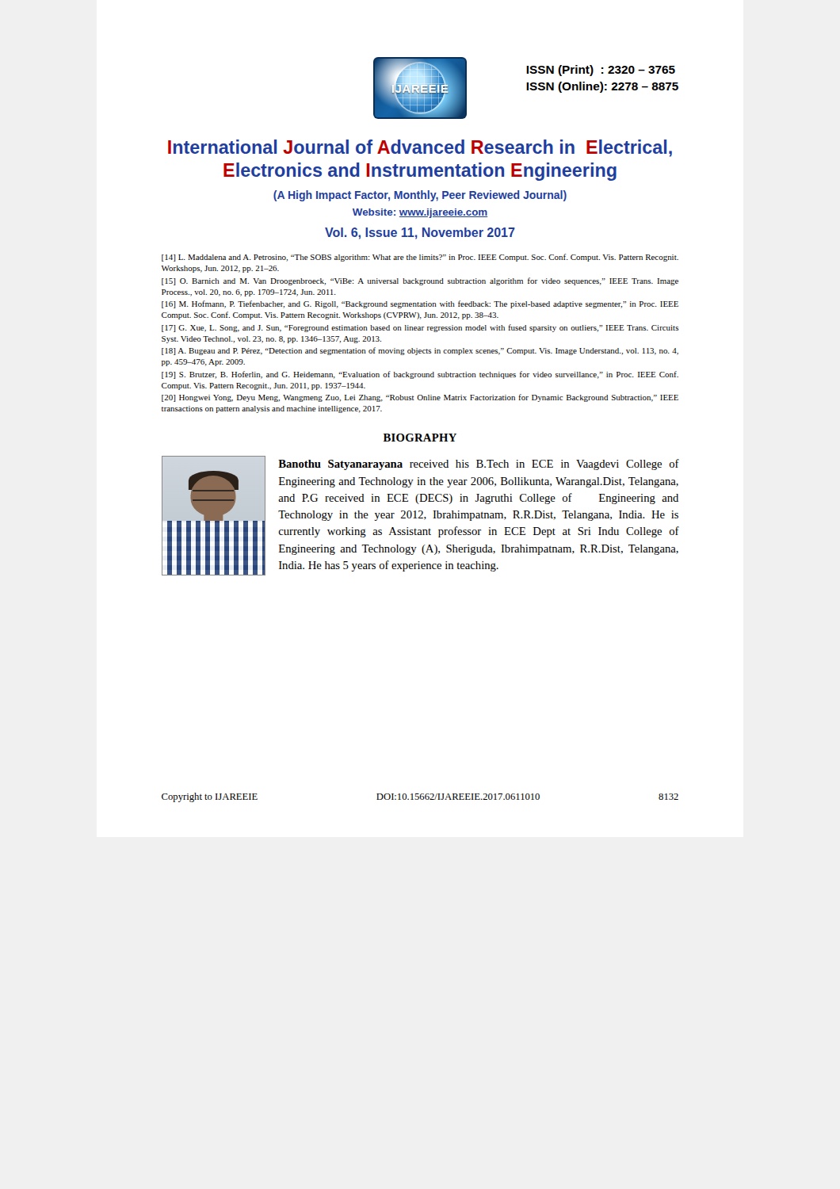IJAREEIE
ISSN (Print) : 2320 – 3765
ISSN (Online): 2278 – 8875
International Journal of Advanced Research in Electrical,
Electronics and Instrumentation Engineering
(A High Impact Factor, Monthly, Peer Reviewed Journal)
Website: www.ijareeie.com
Vol. 6, Issue 11, November 2017
[14] L. Maddalena and A. Petrosino, “The SOBS algorithm: What are the limits?” in Proc. IEEE Comput. Soc. Conf. Comput. Vis. Pattern Recognit. Workshops, Jun. 2012, pp. 21–26.
[15] O. Barnich and M. Van Droogenbroeck, “ViBe: A universal background subtraction algorithm for video sequences,” IEEE Trans. Image Process., vol. 20, no. 6, pp. 1709–1724, Jun. 2011.
[16] M. Hofmann, P. Tiefenbacher, and G. Rigoll, “Background segmentation with feedback: The pixel-based adaptive segmenter,” in Proc. IEEE Comput. Soc. Conf. Comput. Vis. Pattern Recognit. Workshops (CVPRW), Jun. 2012, pp. 38–43.
[17] G. Xue, L. Song, and J. Sun, “Foreground estimation based on linear regression model with fused sparsity on outliers,” IEEE Trans. Circuits Syst. Video Technol., vol. 23, no. 8, pp. 1346–1357, Aug. 2013.
[18] A. Bugeau and P. Pérez, “Detection and segmentation of moving objects in complex scenes,” Comput. Vis. Image Understand., vol. 113, no. 4, pp. 459–476, Apr. 2009.
[19] S. Brutzer, B. Hoferlin, and G. Heidemann, “Evaluation of background subtraction techniques for video surveillance,” in Proc. IEEE Conf. Comput. Vis. Pattern Recognit., Jun. 2011, pp. 1937–1944.
[20] Hongwei Yong, Deyu Meng, Wangmeng Zuo, Lei Zhang, “Robust Online Matrix Factorization for Dynamic Background Subtraction,” IEEE transactions on pattern analysis and machine intelligence, 2017.
BIOGRAPHY
Banothu Satyanarayana received his B.Tech in ECE in Vaagdevi College of Engineering and Technology in the year 2006, Bollikunta, Warangal.Dist, Telangana, and P.G received in ECE (DECS) in Jagruthi College of Engineering and Technology in the year 2012, Ibrahimpatnam, R.R.Dist, Telangana, India. He is currently working as Assistant professor in ECE Dept at Sri Indu College of Engineering and Technology (A), Sheriguda, Ibrahimpatnam, R.R.Dist, Telangana, India. He has 5 years of experience in teaching.
Copyright to IJAREEIE
DOI:10.15662/IJAREEIE.2017.0611010
8132